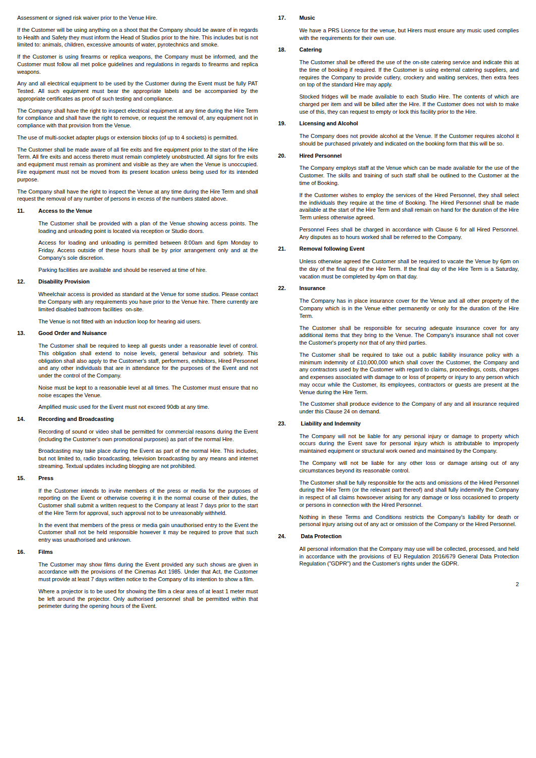Assessment or signed risk waiver prior to the Venue Hire.
If the Customer will be using anything on a shoot that the Company should be aware of in regards to Health and Safety they must inform the Head of Studios prior to the hire. This includes but is not limited to: animals, children, excessive amounts of water, pyrotechnics and smoke.
If the Customer is using firearms or replica weapons, the Company must be informed, and the Customer must follow all met police guidelines and regulations in regards to firearms and replica weapons.
Any and all electrical equipment to be used by the Customer during the Event must be fully PAT Tested. All such equipment must bear the appropriate labels and be accompanied by the appropriate certificates as proof of such testing and compliance.
The Company shall have the right to inspect electrical equipment at any time during the Hire Term for compliance and shall have the right to remove, or request the removal of, any equipment not in compliance with that provision from the Venue.
The use of multi-socket adapter plugs or extension blocks (of up to 4 sockets) is permitted.
The Customer shall be made aware of all fire exits and fire equipment prior to the start of the Hire Term. All fire exits and access thereto must remain completely unobstructed. All signs for fire exits and equipment must remain as prominent and visible as they are when the Venue is unoccupied. Fire equipment must not be moved from its present location unless being used for its intended purpose.
The Company shall have the right to inspect the Venue at any time during the Hire Term and shall request the removal of any number of persons in excess of the numbers stated above.
11.
Access to the Venue
The Customer shall be provided with a plan of the Venue showing access points. The loading and unloading point is located via reception or Studio doors.
Access for loading and unloading is permitted between 8:00am and 6pm Monday to Friday. Access outside of these hours shall be by prior arrangement only and at the Company's sole discretion.
Parking facilities are available and should be reserved at time of hire.
12.
Disability Provision
Wheelchair access is provided as standard at the Venue for some studios. Please contact the Company with any requirements you have prior to the Venue hire. There currently are limited disabled bathroom facilities on-site.
The Venue is not fitted with an induction loop for hearing aid users.
13.
Good Order and Nuisance
The Customer shall be required to keep all guests under a reasonable level of control. This obligation shall extend to noise levels, general behaviour and sobriety. This obligation shall also apply to the Customer's staff, performers, exhibitors, Hired Personnel and any other individuals that are in attendance for the purposes of the Event and not under the control of the Company.
Noise must be kept to a reasonable level at all times. The Customer must ensure that no noise escapes the Venue.
Amplified music used for the Event must not exceed 90db at any time.
14.
Recording and Broadcasting
Recording of sound or video shall be permitted for commercial reasons during the Event (including the Customer's own promotional purposes) as part of the normal Hire.
Broadcasting may take place during the Event as part of the normal Hire. This includes, but not limited to, radio broadcasting, television broadcasting by any means and internet streaming. Textual updates including blogging are not prohibited.
15.
Press
If the Customer intends to invite members of the press or media for the purposes of reporting on the Event or otherwise covering it in the normal course of their duties, the Customer shall submit a written request to the Company at least 7 days prior to the start of the Hire Term for approval, such approval not to be unreasonably withheld.
In the event that members of the press or media gain unauthorised entry to the Event the Customer shall not be held responsible however it may be required to prove that such entry was unauthorised and unknown.
16.
Films
The Customer may show films during the Event provided any such shows are given in accordance with the provisions of the Cinemas Act 1985. Under that Act, the Customer must provide at least 7 days written notice to the Company of its intention to show a film.
Where a projector is to be used for showing the film a clear area of at least 1 meter must be left around the projector. Only authorised personnel shall be permitted within that perimeter during the opening hours of the Event.
17.
Music
We have a PRS Licence for the venue, but Hirers must ensure any music used complies with the requirements for their own use.
18.
Catering
The Customer shall be offered the use of the on-site catering service and indicate this at the time of booking if required. If the Customer is using external catering suppliers, and requires the Company to provide cutlery, crockery and waiting services, then extra fees on top of the standard Hire may apply.
Stocked fridges will be made available to each Studio Hire. The contents of which are charged per item and will be billed after the Hire. If the Customer does not wish to make use of this, they can request to empty or lock this facility prior to the Hire.
19.
Licensing and Alcohol
The Company does not provide alcohol at the Venue. If the Customer requires alcohol it should be purchased privately and indicated on the booking form that this will be so.
20.
Hired Personnel
The Company employs staff at the Venue which can be made available for the use of the Customer. The skills and training of such staff shall be outlined to the Customer at the time of Booking.
If the Customer wishes to employ the services of the Hired Personnel, they shall select the individuals they require at the time of Booking. The Hired Personnel shall be made available at the start of the Hire Term and shall remain on hand for the duration of the Hire Term unless otherwise agreed.
Personnel Fees shall be charged in accordance with Clause 6 for all Hired Personnel. Any disputes as to hours worked shall be referred to the Company.
21.
Removal following Event
Unless otherwise agreed the Customer shall be required to vacate the Venue by 6pm on the day of the final day of the Hire Term. If the final day of the Hire Term is a Saturday, vacation must be completed by 4pm on that day.
22.
Insurance
The Company has in place insurance cover for the Venue and all other property of the Company which is in the Venue either permanently or only for the duration of the Hire Term.
The Customer shall be responsible for securing adequate insurance cover for any additional items that they bring to the Venue. The Company's insurance shall not cover the Customer's property nor that of any third parties.
The Customer shall be required to take out a public liability insurance policy with a minimum indemnity of £10,000,000 which shall cover the Customer, the Company and any contractors used by the Customer with regard to claims, proceedings, costs, charges and expenses associated with damage to or loss of property or injury to any person which may occur while the Customer, its employees, contractors or guests are present at the Venue during the Hire Term.
The Customer shall produce evidence to the Company of any and all insurance required under this Clause 24 on demand.
23.
Liability and Indemnity
The Company will not be liable for any personal injury or damage to property which occurs during the Event save for personal injury which is attributable to improperly maintained equipment or structural work owned and maintained by the Company.
The Company will not be liable for any other loss or damage arising out of any circumstances beyond its reasonable control.
The Customer shall be fully responsible for the acts and omissions of the Hired Personnel during the Hire Term (or the relevant part thereof) and shall fully indemnify the Company in respect of all claims howsoever arising for any damage or loss occasioned to property or persons in connection with the Hired Personnel.
Nothing in these Terms and Conditions restricts the Company's liability for death or personal injury arising out of any act or omission of the Company or the Hired Personnel.
24.
Data Protection
All personal information that the Company may use will be collected, processed, and held in accordance with the provisions of EU Regulation 2016/679 General Data Protection Regulation ("GDPR") and the Customer's rights under the GDPR.
2